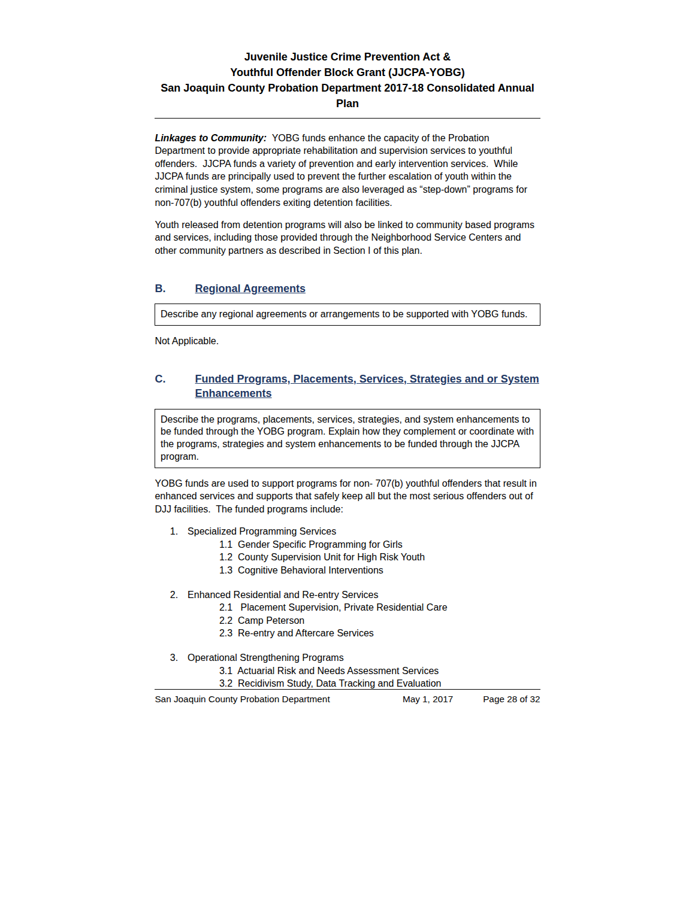Juvenile Justice Crime Prevention Act & Youthful Offender Block Grant (JJCPA-YOBG) San Joaquin County Probation Department 2017-18 Consolidated Annual Plan
Linkages to Community: YOBG funds enhance the capacity of the Probation Department to provide appropriate rehabilitation and supervision services to youthful offenders. JJCPA funds a variety of prevention and early intervention services. While JJCPA funds are principally used to prevent the further escalation of youth within the criminal justice system, some programs are also leveraged as “step-down” programs for non-707(b) youthful offenders exiting detention facilities.
Youth released from detention programs will also be linked to community based programs and services, including those provided through the Neighborhood Service Centers and other community partners as described in Section I of this plan.
B. Regional Agreements
Describe any regional agreements or arrangements to be supported with YOBG funds.
Not Applicable.
C. Funded Programs, Placements, Services, Strategies and or System Enhancements
Describe the programs, placements, services, strategies, and system enhancements to be funded through the YOBG program. Explain how they complement or coordinate with the programs, strategies and system enhancements to be funded through the JJCPA program.
YOBG funds are used to support programs for non- 707(b) youthful offenders that result in enhanced services and supports that safely keep all but the most serious offenders out of DJJ facilities. The funded programs include:
Specialized Programming Services
1.1 Gender Specific Programming for Girls
1.2 County Supervision Unit for High Risk Youth
1.3 Cognitive Behavioral Interventions
Enhanced Residential and Re-entry Services
2.1 Placement Supervision, Private Residential Care
2.2 Camp Peterson
2.3 Re-entry and Aftercare Services
Operational Strengthening Programs
3.1 Actuarial Risk and Needs Assessment Services
3.2 Recidivism Study, Data Tracking and Evaluation
| San Joaquin County Probation Department | May 1, 2017 | Page 28 of 32 |